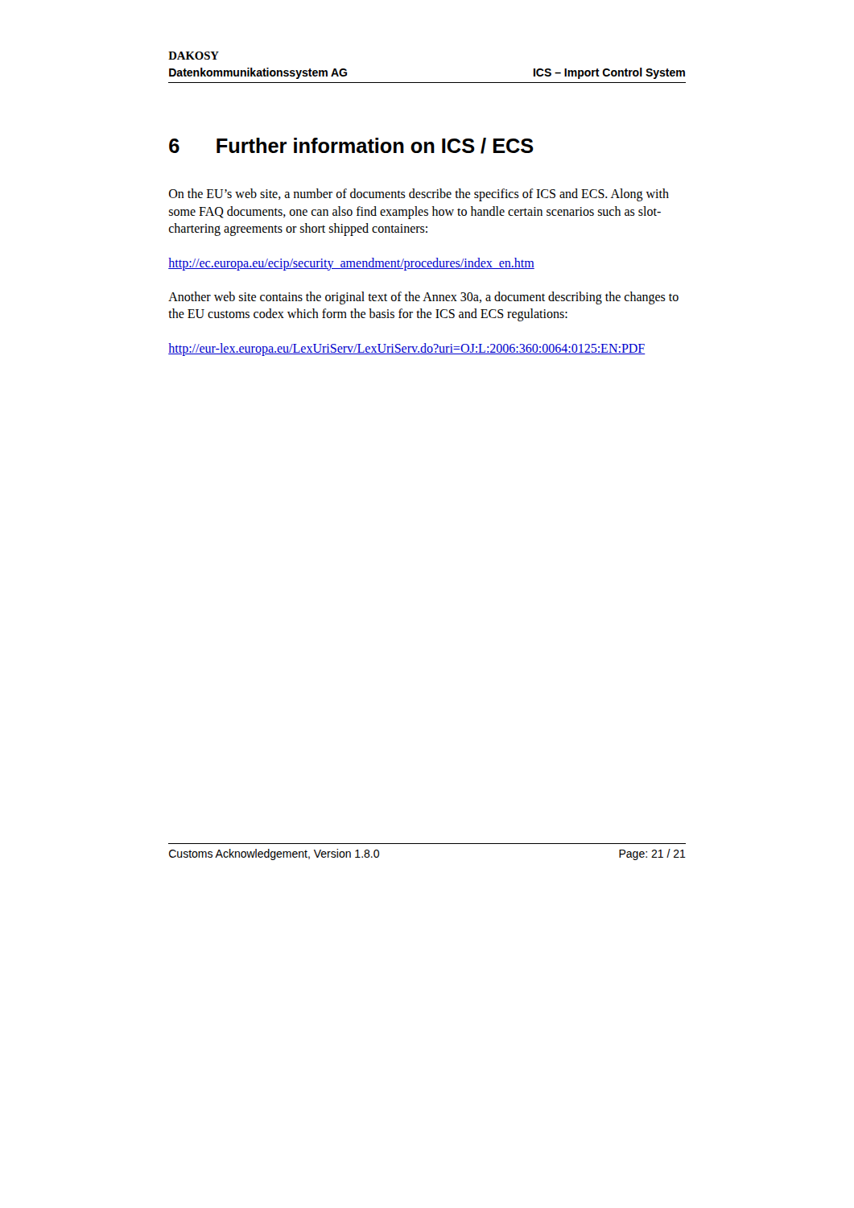DAKOSY
Datenkommunikationssystem AG ICS – Import Control System
6 Further information on ICS / ECS
On the EU’s web site, a number of documents describe the specifics of ICS and ECS. Along with some FAQ documents, one can also find examples how to handle certain scenarios such as slot-chartering agreements or short shipped containers:
http://ec.europa.eu/ecip/security_amendment/procedures/index_en.htm
Another web site contains the original text of the Annex 30a, a document describing the changes to the EU customs codex which form the basis for the ICS and ECS regulations:
http://eur-lex.europa.eu/LexUriServ/LexUriServ.do?uri=OJ:L:2006:360:0064:0125:EN:PDF
Customs Acknowledgement, Version 1.8.0 Page: 21 / 21